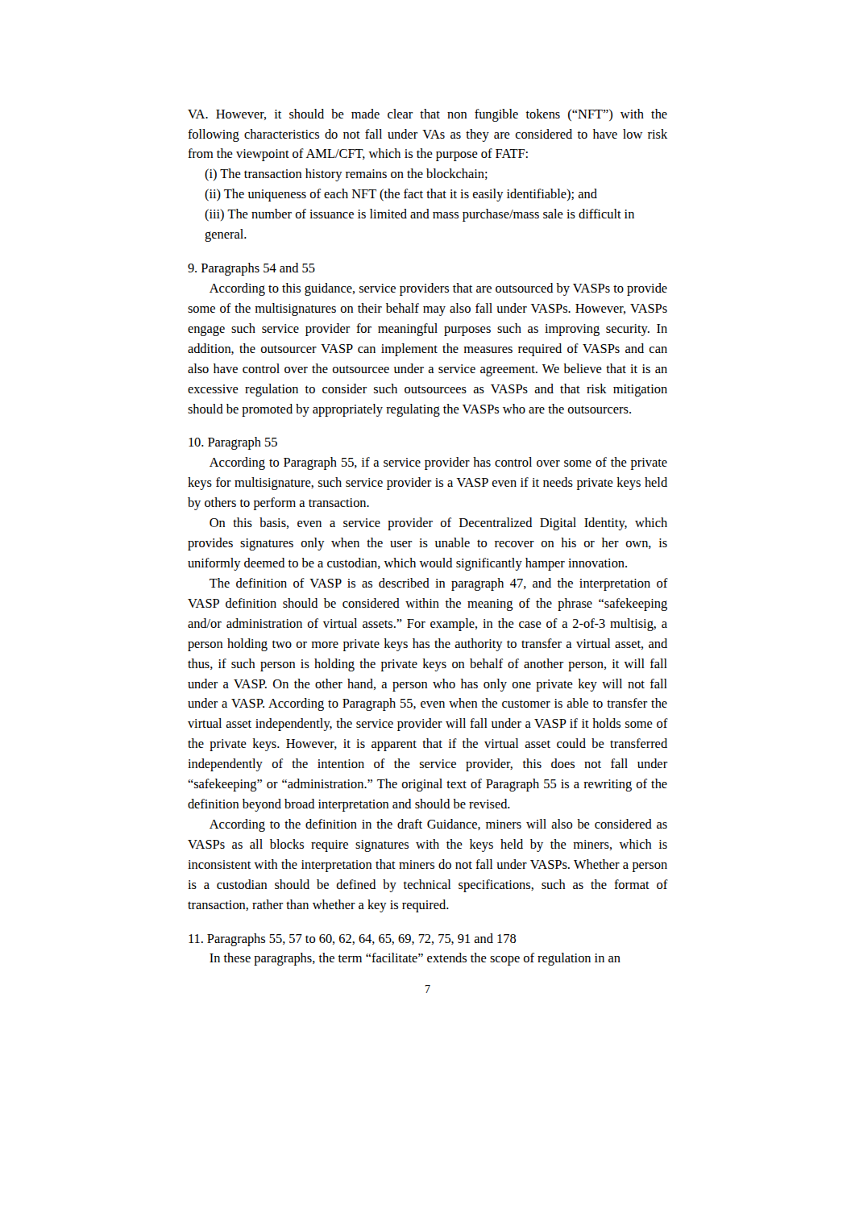VA. However, it should be made clear that non fungible tokens (“NFT”) with the following characteristics do not fall under VAs as they are considered to have low risk from the viewpoint of AML/CFT, which is the purpose of FATF:
(i) The transaction history remains on the blockchain;
(ii) The uniqueness of each NFT (the fact that it is easily identifiable); and
(iii) The number of issuance is limited and mass purchase/mass sale is difficult in general.
9. Paragraphs 54 and 55
According to this guidance, service providers that are outsourced by VASPs to provide some of the multisignatures on their behalf may also fall under VASPs. However, VASPs engage such service provider for meaningful purposes such as improving security. In addition, the outsourcer VASP can implement the measures required of VASPs and can also have control over the outsourcee under a service agreement. We believe that it is an excessive regulation to consider such outsourcees as VASPs and that risk mitigation should be promoted by appropriately regulating the VASPs who are the outsourcers.
10. Paragraph 55
According to Paragraph 55, if a service provider has control over some of the private keys for multisignature, such service provider is a VASP even if it needs private keys held by others to perform a transaction.
On this basis, even a service provider of Decentralized Digital Identity, which provides signatures only when the user is unable to recover on his or her own, is uniformly deemed to be a custodian, which would significantly hamper innovation.
The definition of VASP is as described in paragraph 47, and the interpretation of VASP definition should be considered within the meaning of the phrase “safekeeping and/or administration of virtual assets.” For example, in the case of a 2-of-3 multisig, a person holding two or more private keys has the authority to transfer a virtual asset, and thus, if such person is holding the private keys on behalf of another person, it will fall under a VASP. On the other hand, a person who has only one private key will not fall under a VASP. According to Paragraph 55, even when the customer is able to transfer the virtual asset independently, the service provider will fall under a VASP if it holds some of the private keys. However, it is apparent that if the virtual asset could be transferred independently of the intention of the service provider, this does not fall under “safekeeping” or “administration.” The original text of Paragraph 55 is a rewriting of the definition beyond broad interpretation and should be revised.
According to the definition in the draft Guidance, miners will also be considered as VASPs as all blocks require signatures with the keys held by the miners, which is inconsistent with the interpretation that miners do not fall under VASPs. Whether a person is a custodian should be defined by technical specifications, such as the format of transaction, rather than whether a key is required.
11. Paragraphs 55, 57 to 60, 62, 64, 65, 69, 72, 75, 91 and 178
In these paragraphs, the term “facilitate” extends the scope of regulation in an
7